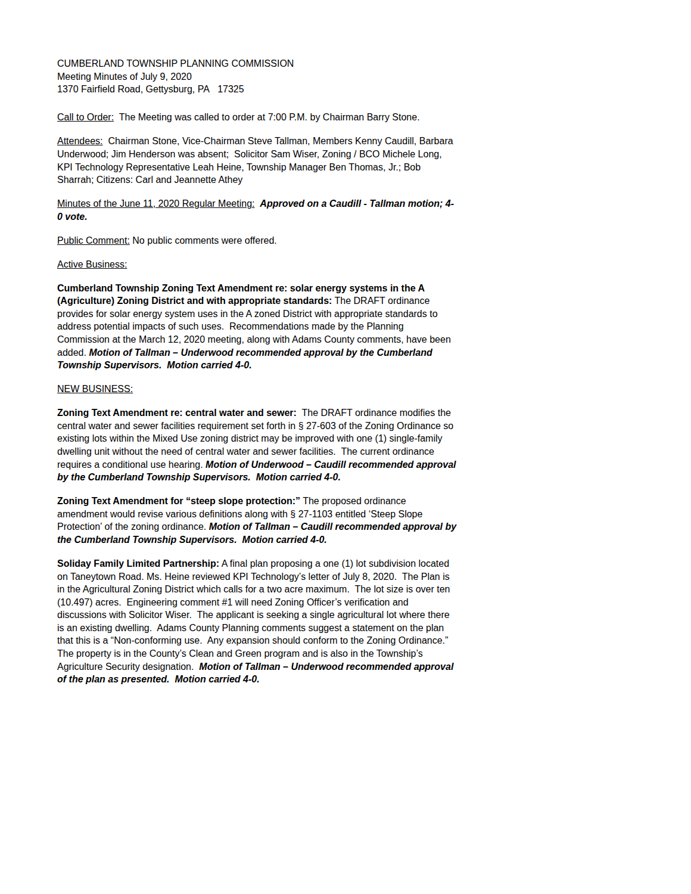CUMBERLAND TOWNSHIP PLANNING COMMISSION
Meeting Minutes of July 9, 2020
1370 Fairfield Road, Gettysburg, PA 17325
Call to Order: The Meeting was called to order at 7:00 P.M. by Chairman Barry Stone.
Attendees: Chairman Stone, Vice-Chairman Steve Tallman, Members Kenny Caudill, Barbara Underwood; Jim Henderson was absent; Solicitor Sam Wiser, Zoning / BCO Michele Long, KPI Technology Representative Leah Heine, Township Manager Ben Thomas, Jr.; Bob Sharrah; Citizens: Carl and Jeannette Athey
Minutes of the June 11, 2020 Regular Meeting: Approved on a Caudill - Tallman motion; 4-0 vote.
Public Comment: No public comments were offered.
Active Business:
Cumberland Township Zoning Text Amendment re: solar energy systems in the A (Agriculture) Zoning District and with appropriate standards: The DRAFT ordinance provides for solar energy system uses in the A zoned District with appropriate standards to address potential impacts of such uses. Recommendations made by the Planning Commission at the March 12, 2020 meeting, along with Adams County comments, have been added. Motion of Tallman – Underwood recommended approval by the Cumberland Township Supervisors. Motion carried 4-0.
NEW BUSINESS:
Zoning Text Amendment re: central water and sewer: The DRAFT ordinance modifies the central water and sewer facilities requirement set forth in § 27-603 of the Zoning Ordinance so existing lots within the Mixed Use zoning district may be improved with one (1) single-family dwelling unit without the need of central water and sewer facilities. The current ordinance requires a conditional use hearing. Motion of Underwood – Caudill recommended approval by the Cumberland Township Supervisors. Motion carried 4-0.
Zoning Text Amendment for “steep slope protection:” The proposed ordinance amendment would revise various definitions along with § 27-1103 entitled ‘Steep Slope Protection’ of the zoning ordinance. Motion of Tallman – Caudill recommended approval by the Cumberland Township Supervisors. Motion carried 4-0.
Soliday Family Limited Partnership: A final plan proposing a one (1) lot subdivision located on Taneytown Road. Ms. Heine reviewed KPI Technology’s letter of July 8, 2020. The Plan is in the Agricultural Zoning District which calls for a two acre maximum. The lot size is over ten (10.497) acres. Engineering comment #1 will need Zoning Officer’s verification and discussions with Solicitor Wiser. The applicant is seeking a single agricultural lot where there is an existing dwelling. Adams County Planning comments suggest a statement on the plan that this is a “Non-conforming use. Any expansion should conform to the Zoning Ordinance.” The property is in the County’s Clean and Green program and is also in the Township’s Agriculture Security designation. Motion of Tallman – Underwood recommended approval of the plan as presented. Motion carried 4-0.